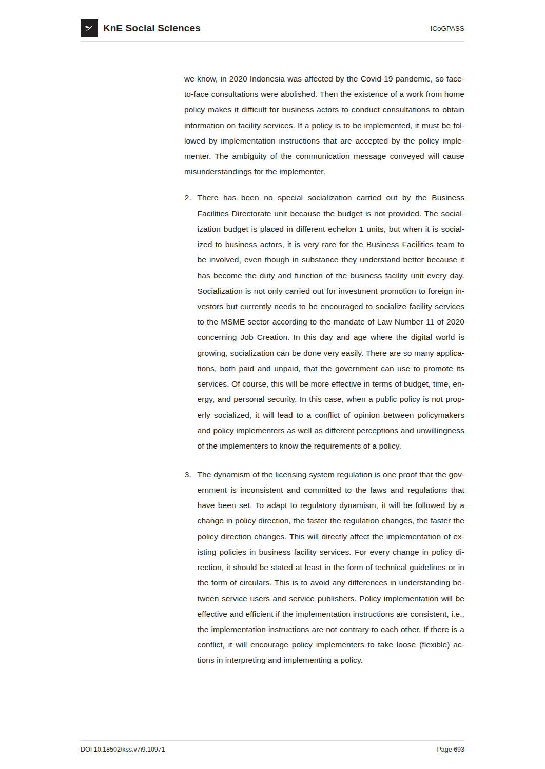KnE Social Sciences
ICoGPASS
we know, in 2020 Indonesia was affected by the Covid-19 pandemic, so face-to-face consultations were abolished. Then the existence of a work from home policy makes it difficult for business actors to conduct consultations to obtain information on facility services. If a policy is to be implemented, it must be followed by implementation instructions that are accepted by the policy implementer. The ambiguity of the communication message conveyed will cause misunderstandings for the implementer.
There has been no special socialization carried out by the Business Facilities Directorate unit because the budget is not provided. The socialization budget is placed in different echelon 1 units, but when it is socialized to business actors, it is very rare for the Business Facilities team to be involved, even though in substance they understand better because it has become the duty and function of the business facility unit every day. Socialization is not only carried out for investment promotion to foreign investors but currently needs to be encouraged to socialize facility services to the MSME sector according to the mandate of Law Number 11 of 2020 concerning Job Creation. In this day and age where the digital world is growing, socialization can be done very easily. There are so many applications, both paid and unpaid, that the government can use to promote its services. Of course, this will be more effective in terms of budget, time, energy, and personal security. In this case, when a public policy is not properly socialized, it will lead to a conflict of opinion between policymakers and policy implementers as well as different perceptions and unwillingness of the implementers to know the requirements of a policy.
The dynamism of the licensing system regulation is one proof that the government is inconsistent and committed to the laws and regulations that have been set. To adapt to regulatory dynamism, it will be followed by a change in policy direction, the faster the regulation changes, the faster the policy direction changes. This will directly affect the implementation of existing policies in business facility services. For every change in policy direction, it should be stated at least in the form of technical guidelines or in the form of circulars. This is to avoid any differences in understanding between service users and service publishers. Policy implementation will be effective and efficient if the implementation instructions are consistent, i.e., the implementation instructions are not contrary to each other. If there is a conflict, it will encourage policy implementers to take loose (flexible) actions in interpreting and implementing a policy.
DOI 10.18502/kss.v7i9.10971 Page 693